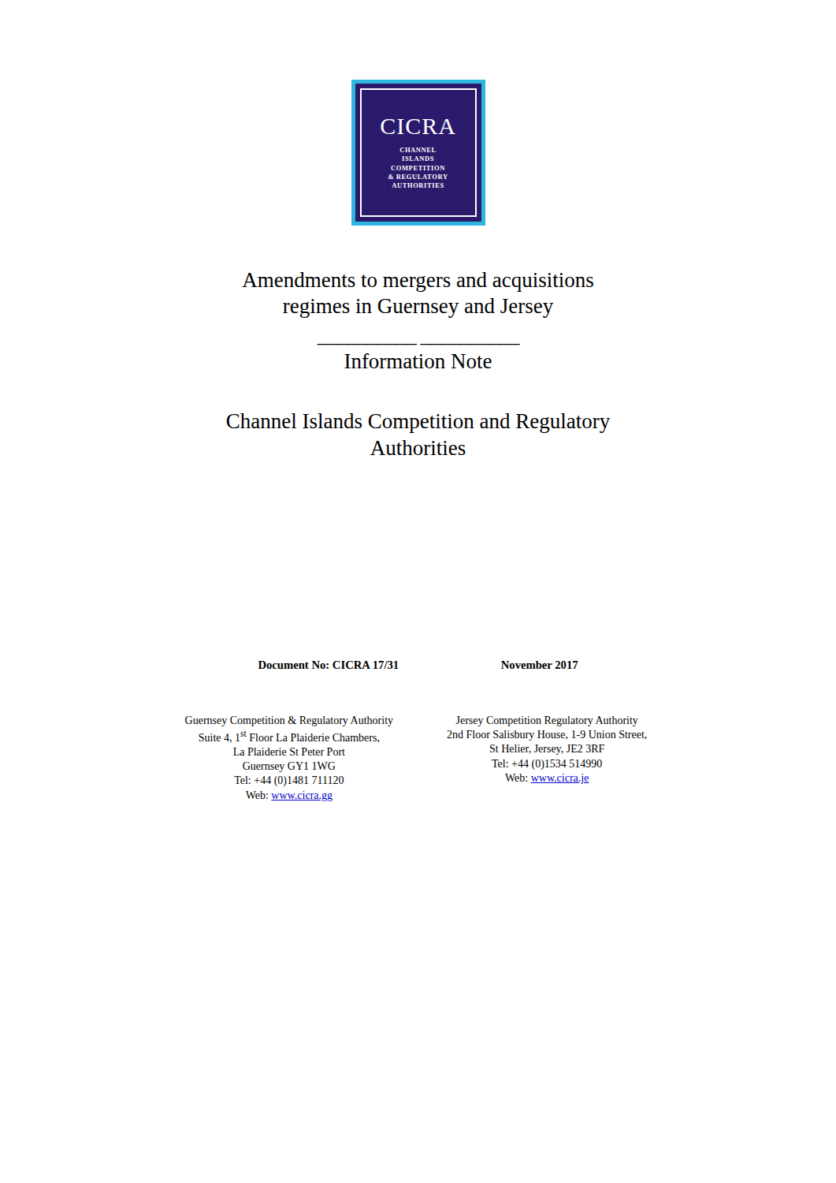CICRA
Channel
Islands
Competition
& Regulatory
Authorities
Amendments to mergers and acquisitions
regimes in Guernsey and Jersey
__________ __________
Information Note
Channel Islands Competition and Regulatory
Authorities
Document No: CICRA 17/31
November 2017
Guernsey Competition & Regulatory Authority
Suite 4, 1st Floor La Plaiderie Chambers,
La Plaiderie St Peter Port
Guernsey GY1 1WG
Tel: +44 (0)1481 711120
Web: www.cicra.gg
Jersey Competition Regulatory Authority
2nd Floor Salisbury House, 1-9 Union Street,
St Helier, Jersey, JE2 3RF
Tel: +44 (0)1534 514990
Web: www.cicra.je